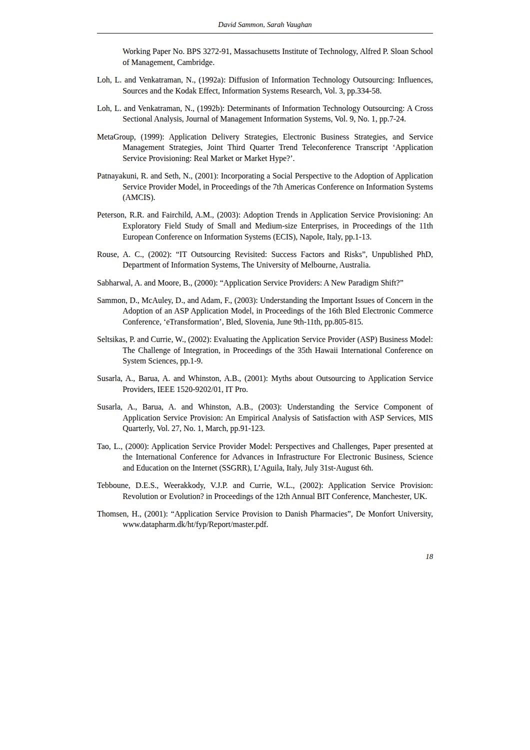David Sammon, Sarah Vaughan
Working Paper No. BPS 3272-91, Massachusetts Institute of Technology, Alfred P. Sloan School of Management, Cambridge.
Loh, L. and Venkatraman, N., (1992a): Diffusion of Information Technology Outsourcing: Influences, Sources and the Kodak Effect, Information Systems Research, Vol. 3, pp.334-58.
Loh, L. and Venkatraman, N., (1992b): Determinants of Information Technology Outsourcing: A Cross Sectional Analysis, Journal of Management Information Systems, Vol. 9, No. 1, pp.7-24.
MetaGroup, (1999): Application Delivery Strategies, Electronic Business Strategies, and Service Management Strategies, Joint Third Quarter Trend Teleconference Transcript ‘Application Service Provisioning: Real Market or Market Hype?’.
Patnayakuni, R. and Seth, N., (2001): Incorporating a Social Perspective to the Adoption of Application Service Provider Model, in Proceedings of the 7th Americas Conference on Information Systems (AMCIS).
Peterson, R.R. and Fairchild, A.M., (2003): Adoption Trends in Application Service Provisioning: An Exploratory Field Study of Small and Medium-size Enterprises, in Proceedings of the 11th European Conference on Information Systems (ECIS), Napole, Italy, pp.1-13.
Rouse, A. C., (2002): “IT Outsourcing Revisited: Success Factors and Risks”, Unpublished PhD, Department of Information Systems, The University of Melbourne, Australia.
Sabharwal, A. and Moore, B., (2000): “Application Service Providers: A New Paradigm Shift?”
Sammon, D., McAuley, D., and Adam, F., (2003): Understanding the Important Issues of Concern in the Adoption of an ASP Application Model, in Proceedings of the 16th Bled Electronic Commerce Conference, ‘eTransformation’, Bled, Slovenia, June 9th-11th, pp.805-815.
Seltsikas, P. and Currie, W., (2002): Evaluating the Application Service Provider (ASP) Business Model: The Challenge of Integration, in Proceedings of the 35th Hawaii International Conference on System Sciences, pp.1-9.
Susarla, A., Barua, A. and Whinston, A.B., (2001): Myths about Outsourcing to Application Service Providers, IEEE 1520-9202/01, IT Pro.
Susarla, A., Barua, A. and Whinston, A.B., (2003): Understanding the Service Component of Application Service Provision: An Empirical Analysis of Satisfaction with ASP Services, MIS Quarterly, Vol. 27, No. 1, March, pp.91-123.
Tao, L., (2000): Application Service Provider Model: Perspectives and Challenges, Paper presented at the International Conference for Advances in Infrastructure For Electronic Business, Science and Education on the Internet (SSGRR), L’Aguila, Italy, July 31st-August 6th.
Tebboune, D.E.S., Weerakkody, V.J.P. and Currie, W.L., (2002): Application Service Provision: Revolution or Evolution? in Proceedings of the 12th Annual BIT Conference, Manchester, UK.
Thomsen, H., (2001): “Application Service Provision to Danish Pharmacies”, De Monfort University, www.datapharm.dk/ht/fyp/Report/master.pdf.
18